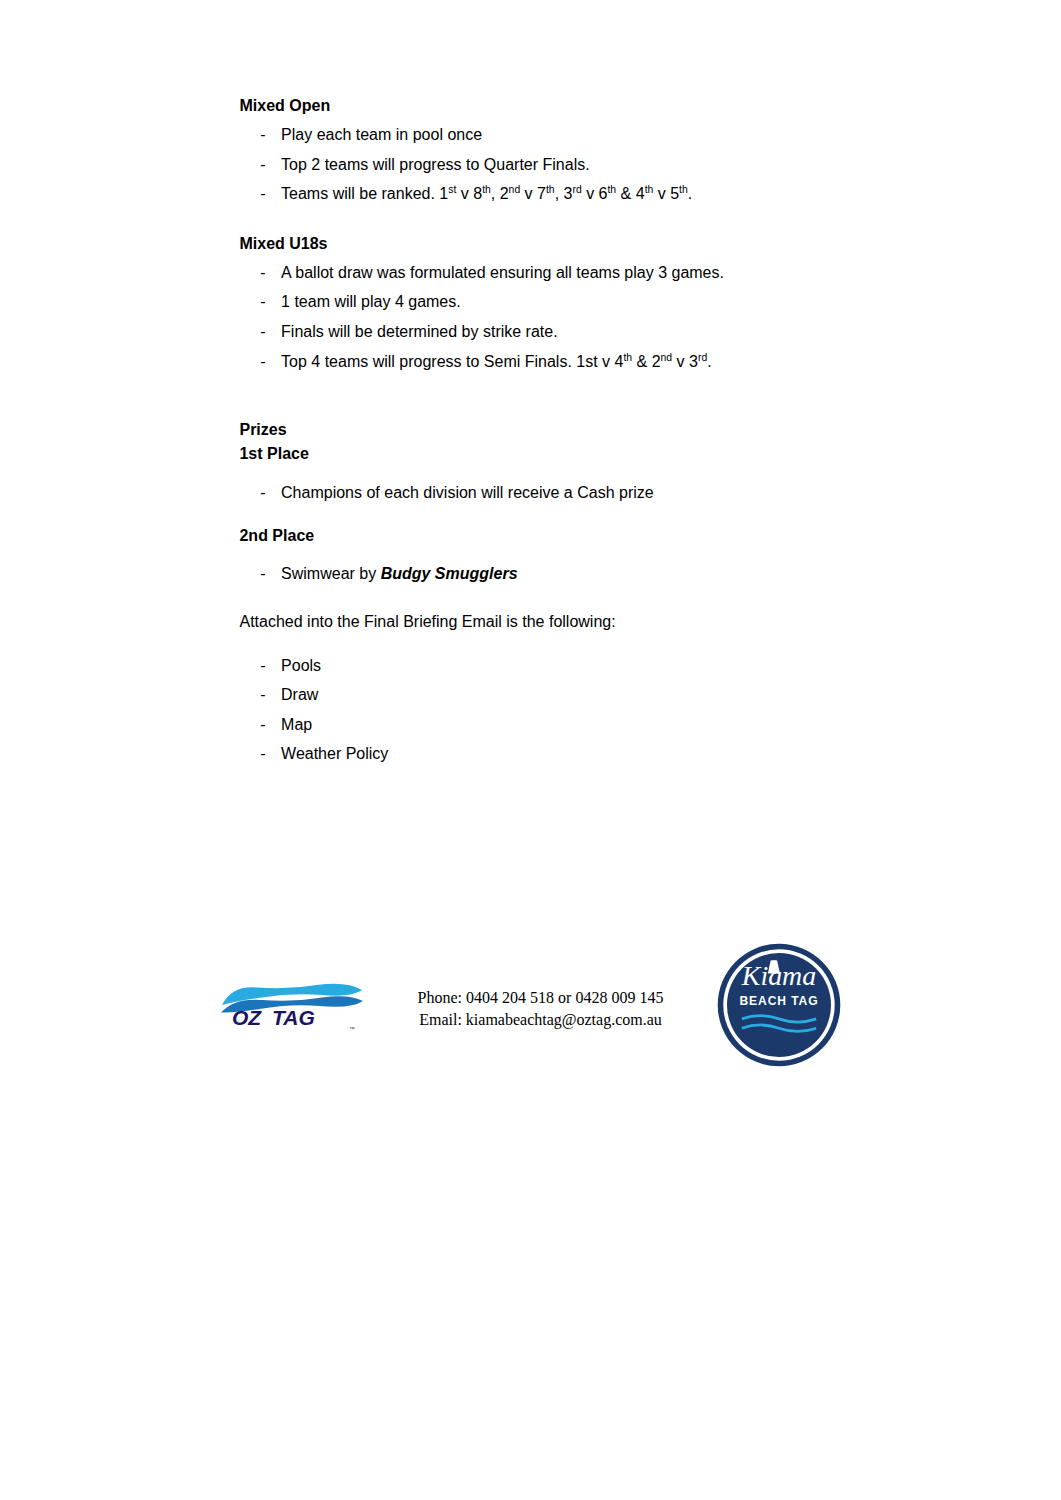Mixed Open
Play each team in pool once
Top 2 teams will progress to Quarter Finals.
Teams will be ranked. 1st v 8th, 2nd v 7th, 3rd v 6th & 4th v 5th.
Mixed U18s
A ballot draw was formulated ensuring all teams play 3 games.
1 team will play 4 games.
Finals will be determined by strike rate.
Top 4 teams will progress to Semi Finals. 1st v 4th & 2nd v 3rd.
Prizes
1st Place
Champions of each division will receive a Cash prize
2nd Place
Swimwear by Budgy Smugglers
Attached into the Final Briefing Email is the following:
Pools
Draw
Map
Weather Policy
OZ TAG ™
Phone: 0404 204 518 or 0428 009 145
Email: kiamabeachtag@oztag.com.au
Kiama BEACH TAG